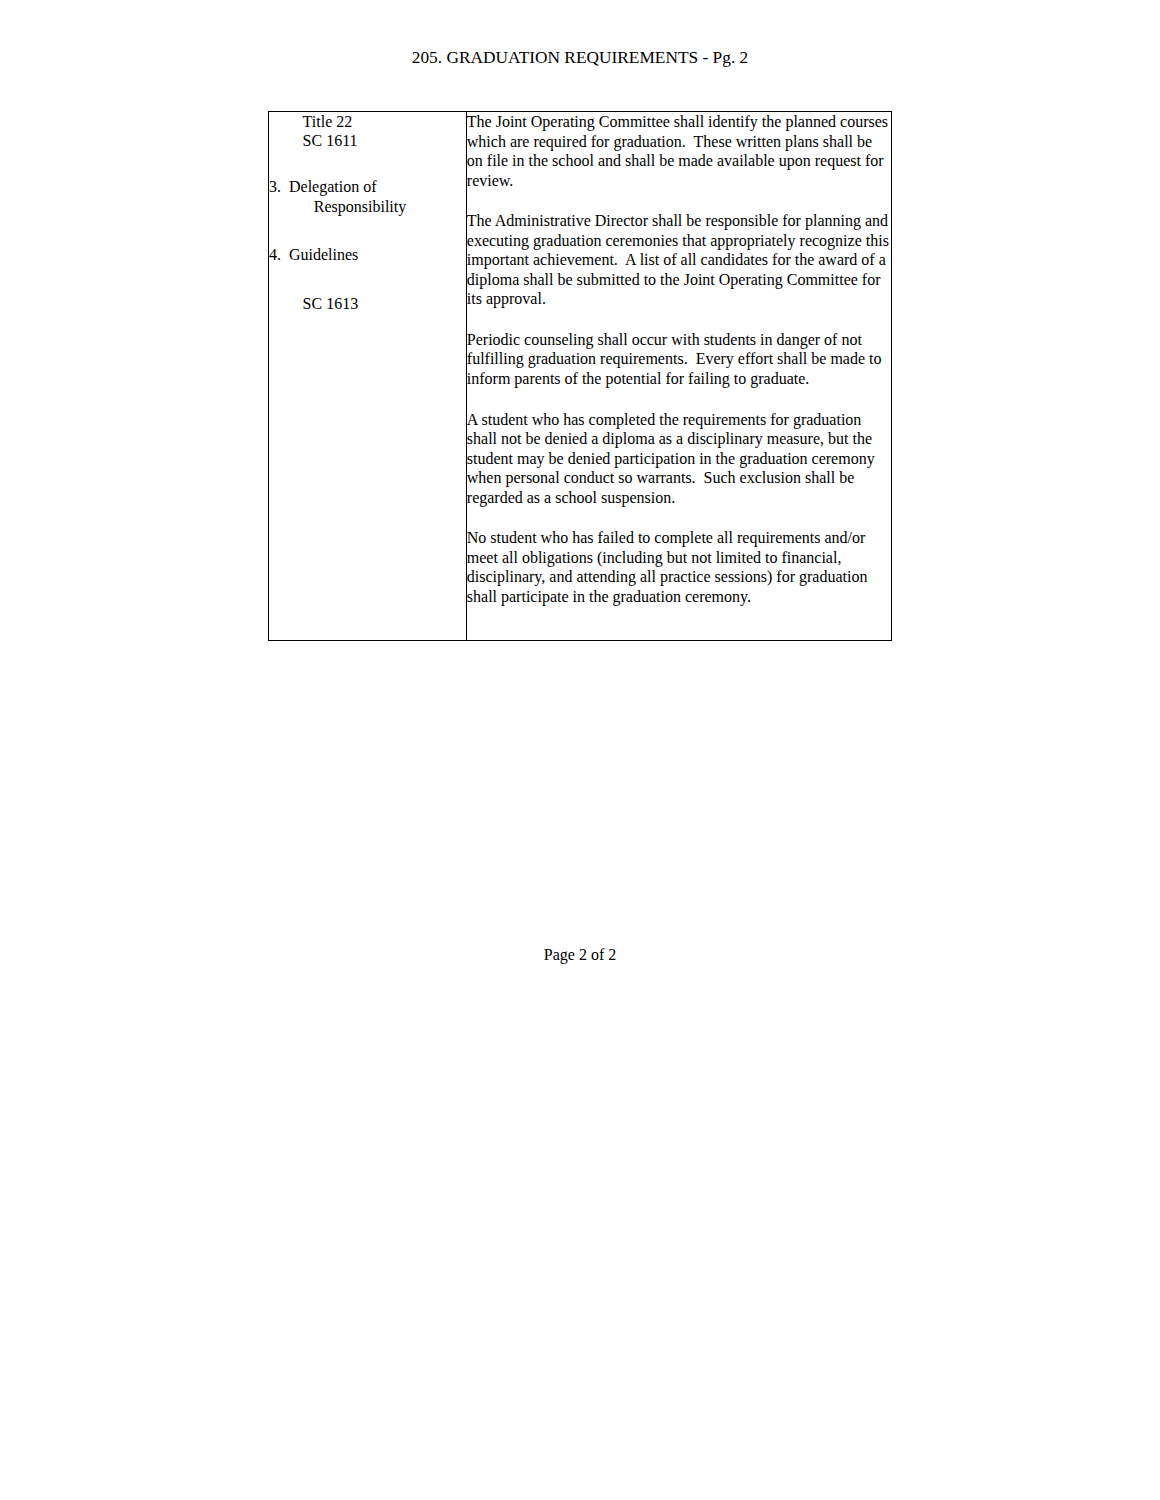205. GRADUATION REQUIREMENTS - Pg. 2
| Title 22 SC 1611 3. Delegation of Responsibility 4. Guidelines SC 1613 | The Joint Operating Committee shall identify the planned courses which are required for graduation. These written plans shall be on file in the school and shall be made available upon request for review. The Administrative Director shall be responsible for planning and executing graduation ceremonies that appropriately recognize this important achievement. A list of all candidates for the award of a diploma shall be submitted to the Joint Operating Committee for its approval. Periodic counseling shall occur with students in danger of not fulfilling graduation requirements. Every effort shall be made to inform parents of the potential for failing to graduate. A student who has completed the requirements for graduation shall not be denied a diploma as a disciplinary measure, but the student may be denied participation in the graduation ceremony when personal conduct so warrants. Such exclusion shall be regarded as a school suspension. No student who has failed to complete all requirements and/or meet all obligations (including but not limited to financial, disciplinary, and attending all practice sessions) for graduation shall participate in the graduation ceremony. |
Page 2 of 2